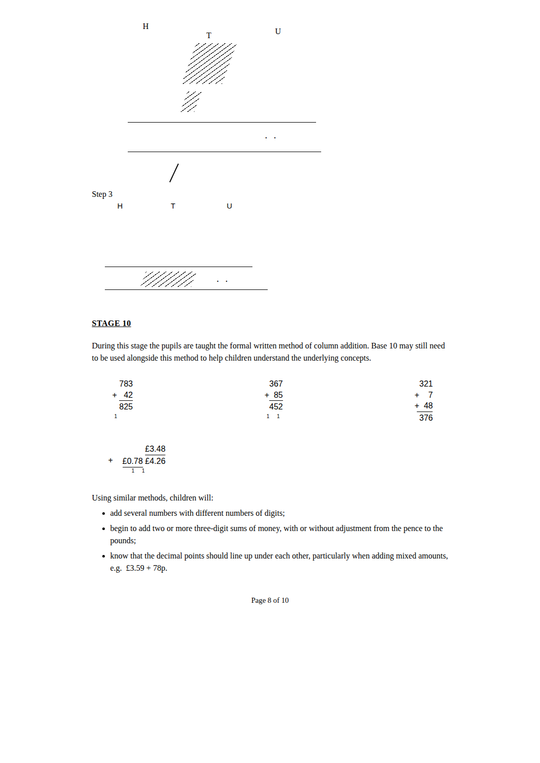H T U
. .
Step 3
H T U
. .
STAGE 10
During this stage the pupils are taught the formal written method of column addition. Base 10 may still need to be used alongside this method to help children understand the underlying concepts.
783 + 42 825 1
367 + 85 452 1 1
321 + 7 + 48 376
+ £3.48 £0.78 £4.26 1 1
Using similar methods, children will:
add several numbers with different numbers of digits;
begin to add two or more three-digit sums of money, with or without adjustment from the pence to the pounds;
know that the decimal points should line up under each other, particularly when adding mixed amounts, e.g. £3.59 + 78p.
Page 8 of 10